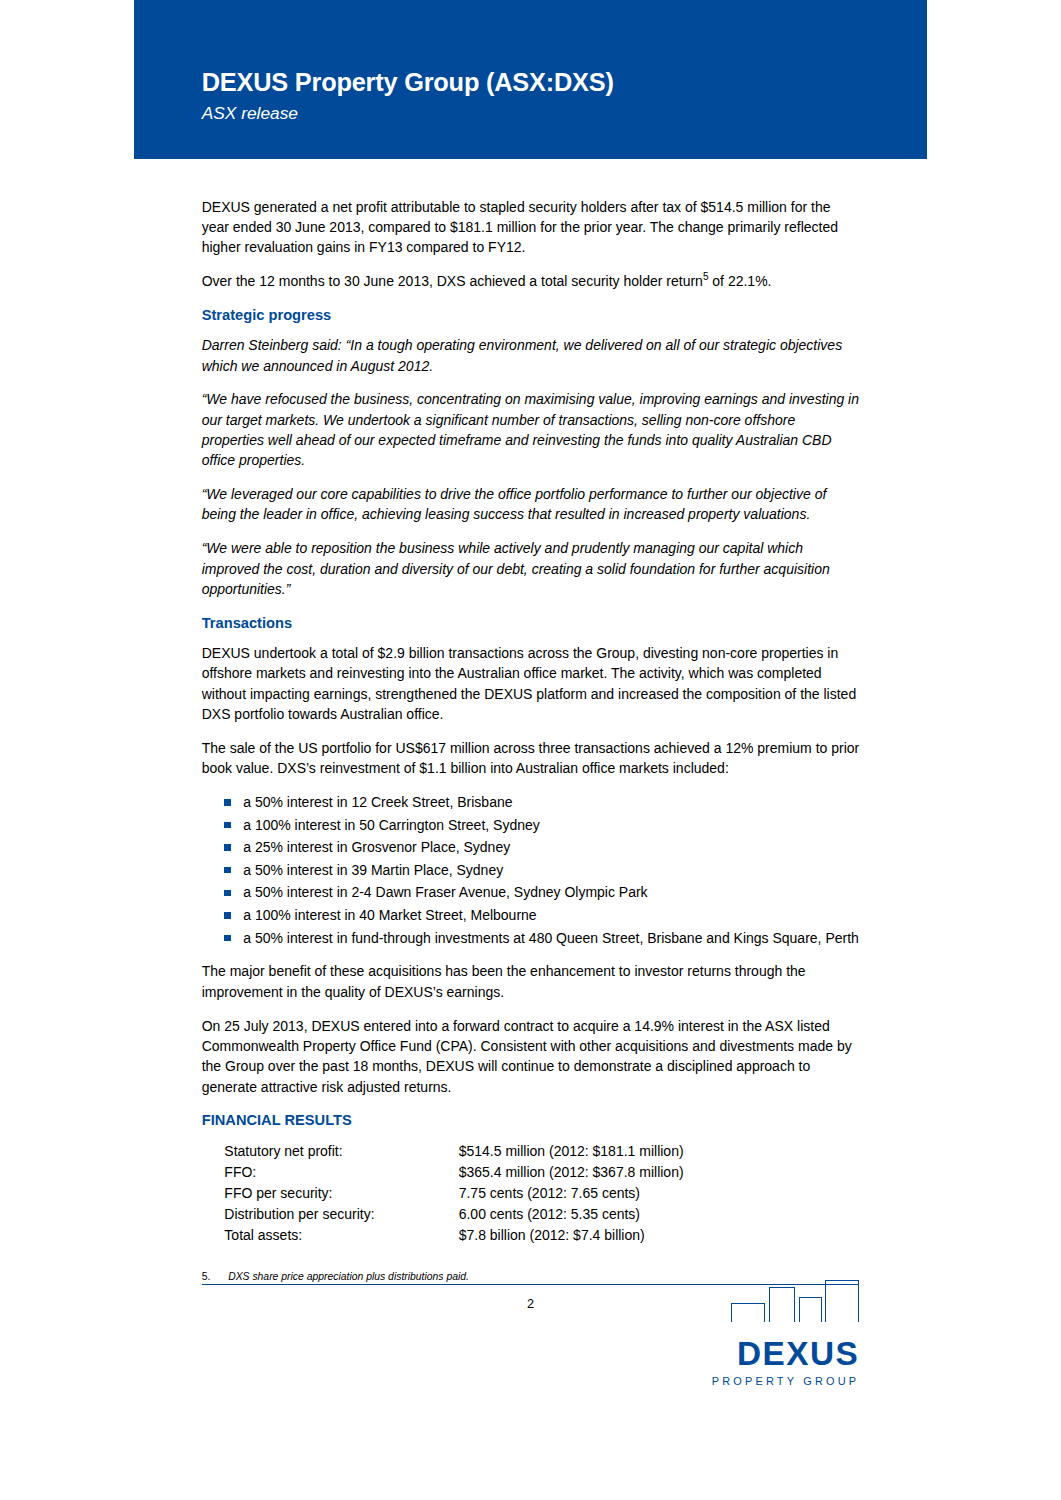DEXUS Property Group (ASX:DXS)
ASX release
DEXUS generated a net profit attributable to stapled security holders after tax of $514.5 million for the year ended 30 June 2013, compared to $181.1 million for the prior year. The change primarily reflected higher revaluation gains in FY13 compared to FY12.
Over the 12 months to 30 June 2013, DXS achieved a total security holder return5 of 22.1%.
Strategic progress
Darren Steinberg said: “In a tough operating environment, we delivered on all of our strategic objectives which we announced in August 2012.
“We have refocused the business, concentrating on maximising value, improving earnings and investing in our target markets. We undertook a significant number of transactions, selling non-core offshore properties well ahead of our expected timeframe and reinvesting the funds into quality Australian CBD office properties.
“We leveraged our core capabilities to drive the office portfolio performance to further our objective of being the leader in office, achieving leasing success that resulted in increased property valuations.
“We were able to reposition the business while actively and prudently managing our capital which improved the cost, duration and diversity of our debt, creating a solid foundation for further acquisition opportunities.”
Transactions
DEXUS undertook a total of $2.9 billion transactions across the Group, divesting non-core properties in offshore markets and reinvesting into the Australian office market. The activity, which was completed without impacting earnings, strengthened the DEXUS platform and increased the composition of the listed DXS portfolio towards Australian office.
The sale of the US portfolio for US$617 million across three transactions achieved a 12% premium to prior book value. DXS’s reinvestment of $1.1 billion into Australian office markets included:
a 50% interest in 12 Creek Street, Brisbane
a 100% interest in 50 Carrington Street, Sydney
a 25% interest in Grosvenor Place, Sydney
a 50% interest in 39 Martin Place, Sydney
a 50% interest in 2-4 Dawn Fraser Avenue, Sydney Olympic Park
a 100% interest in 40 Market Street, Melbourne
a 50% interest in fund-through investments at 480 Queen Street, Brisbane and Kings Square, Perth
The major benefit of these acquisitions has been the enhancement to investor returns through the improvement in the quality of DEXUS’s earnings.
On 25 July 2013, DEXUS entered into a forward contract to acquire a 14.9% interest in the ASX listed Commonwealth Property Office Fund (CPA). Consistent with other acquisitions and divestments made by the Group over the past 18 months, DEXUS will continue to demonstrate a disciplined approach to generate attractive risk adjusted returns.
FINANCIAL RESULTS
| Statutory net profit: | $514.5 million (2012: $181.1 million) |
| FFO: | $365.4 million (2012: $367.8 million) |
| FFO per security: | 7.75 cents (2012: 7.65 cents) |
| Distribution per security: | 6.00 cents (2012: 5.35 cents) |
| Total assets: | $7.8 billion (2012: $7.4 billion) |
5.
DXS share price appreciation plus distributions paid.
2
DEXUS
PROPERTY GROUP